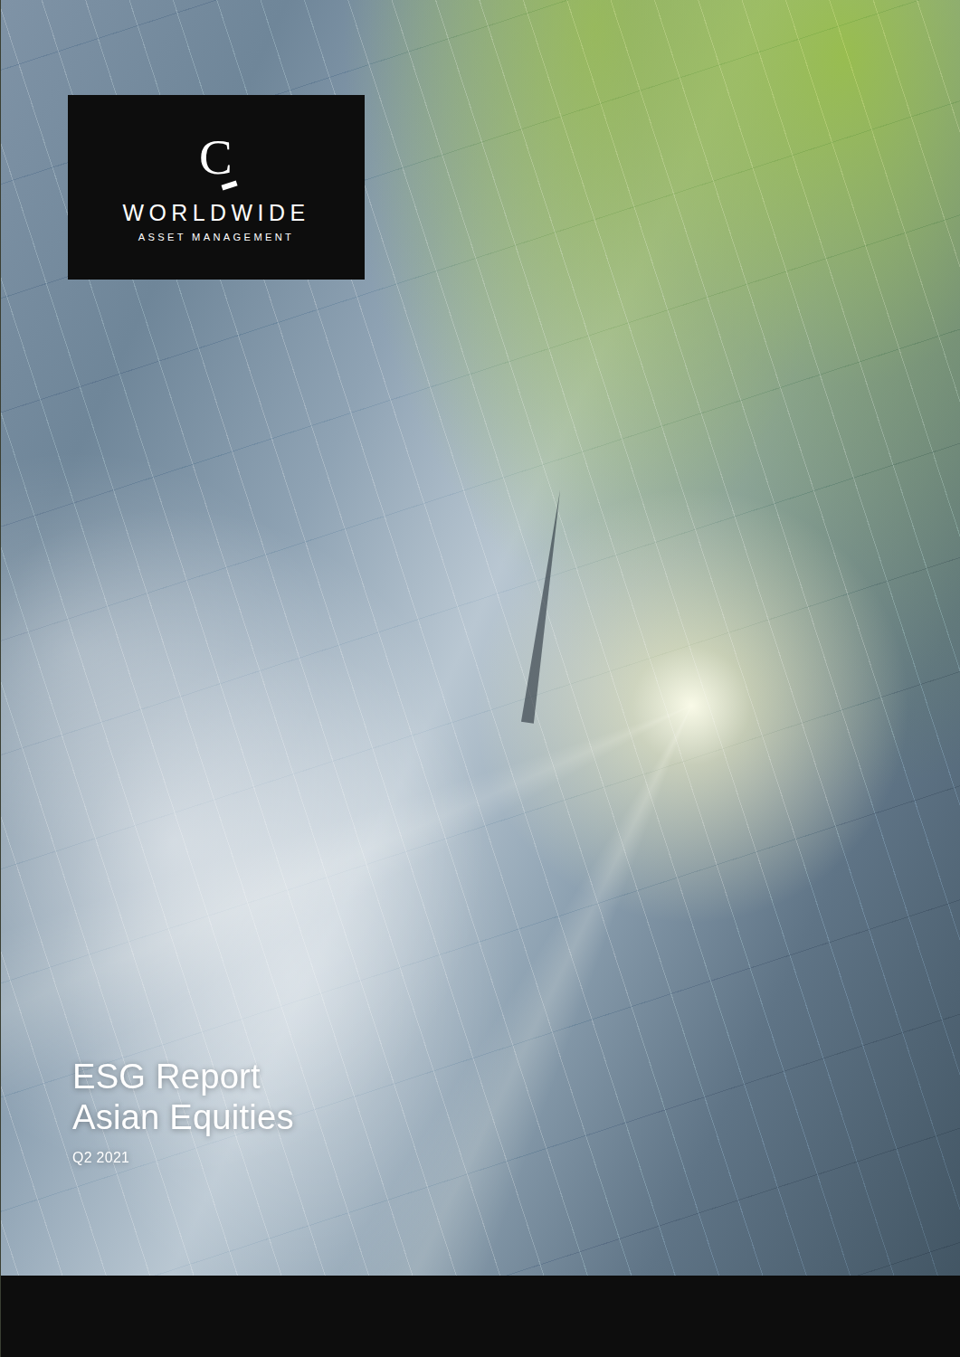C
WORLDWIDE
ASSET MANAGEMENT
ESG Report
Asian Equities
Q2 2021